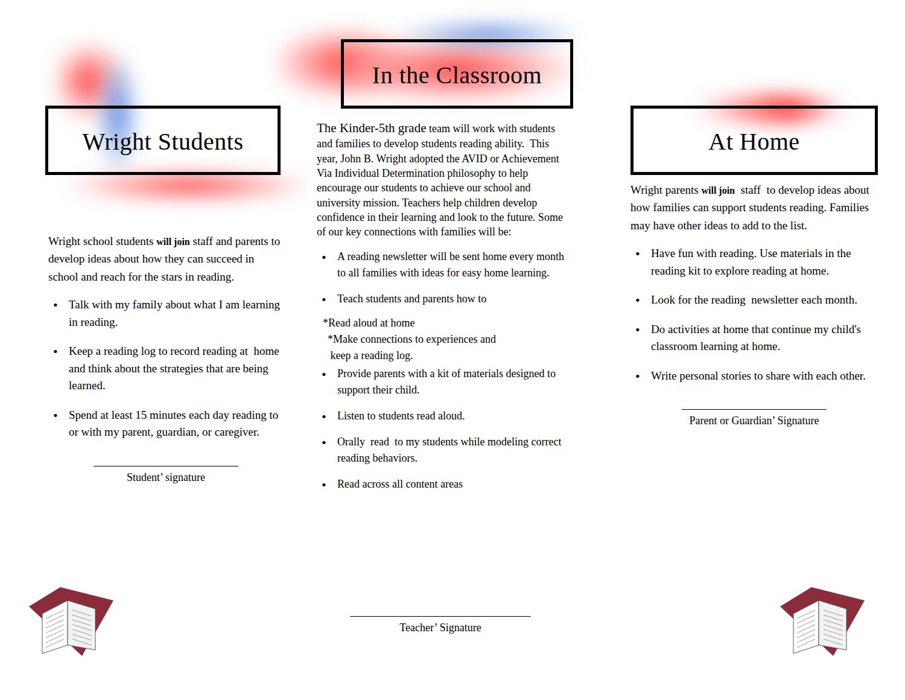In the Classroom
Wright Students
At Home
Wright school students will join staff and parents to develop ideas about how they can succeed in school and reach for the stars in reading.
Talk with my family about what I am learning in reading.
Keep a reading log to record reading at home and think about the strategies that are being learned.
Spend at least 15 minutes each day reading to or with my parent, guardian, or caregiver.
Student’ signature
The Kinder-5th grade team will work with students and families to develop students reading ability. This year, John B. Wright adopted the AVID or Achievement Via Individual Determination philosophy to help encourage our students to achieve our school and university mission. Teachers help children develop confidence in their learning and look to the future. Some of our key connections with families will be:
A reading newsletter will be sent home every month to all families with ideas for easy home learning.
Teach students and parents how to
*Read aloud at home
*Make connections to experiences and
keep a reading log.
Provide parents with a kit of materials designed to support their child.
Listen to students read aloud.
Orally read to my students while modeling correct reading behaviors.
Read across all content areas
Teacher’ Signature
Wright parents will join staff to develop ideas about how families can support students reading. Families may have other ideas to add to the list.
Have fun with reading. Use materials in the reading kit to explore reading at home.
Look for the reading newsletter each month.
Do activities at home that continue my child's classroom learning at home.
Write personal stories to share with each other.
Parent or Guardian’ Signature